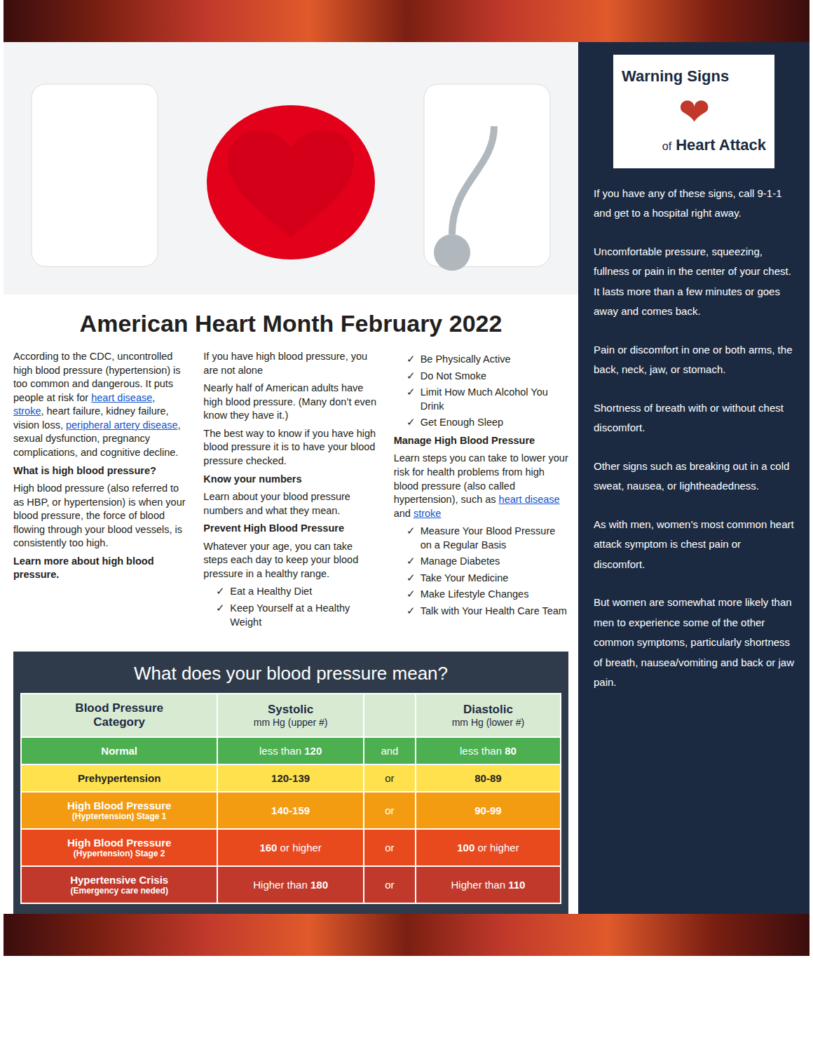American Heart Month February 2022
According to the CDC, uncontrolled high blood pressure (hypertension) is too common and dangerous. It puts people at risk for heart disease, stroke, heart failure, kidney failure, vision loss, peripheral artery disease, sexual dysfunction, pregnancy complications, and cognitive decline.
What is high blood pressure?
High blood pressure (also referred to as HBP, or hypertension) is when your blood pressure, the force of blood flowing through your blood vessels, is consistently too high.
Learn more about high blood pressure.
If you have high blood pressure, you are not alone
Nearly half of American adults have high blood pressure. (Many don’t even know they have it.)
The best way to know if you have high blood pressure it is to have your blood pressure checked.
Know your numbers
Learn about your blood pressure numbers and what they mean.
Prevent High Blood Pressure
Whatever your age, you can take steps each day to keep your blood pressure in a healthy range.
Eat a Healthy Diet
Keep Yourself at a Healthy Weight
Be Physically Active
Do Not Smoke
Limit How Much Alcohol You Drink
Get Enough Sleep
Manage High Blood Pressure
Learn steps you can take to lower your risk for health problems from high blood pressure (also called hypertension), such as heart disease and stroke
Measure Your Blood Pressure on a Regular Basis
Manage Diabetes
Take Your Medicine
Make Lifestyle Changes
Talk with Your Health Care Team
What does your blood pressure mean?
| Blood Pressure Category | Systolic mm Hg (upper #) | | Diastolic mm Hg (lower #) |
| --- | --- | --- | --- |
| Normal | less than 120 | and | less than 80 |
| Prehypertension | 120-139 | or | 80-89 |
| High Blood Pressure (Hyptertension) Stage 1 | 140-159 | or | 90-99 |
| High Blood Pressure (Hypertension) Stage 2 | 160 or higher | or | 100 or higher |
| Hypertensive Crisis (Emergency care neded) | Higher than 180 | or | Higher than 110 |
Warning Signs
❤
of Heart Attack
If you have any of these signs, call 9-1-1 and get to a hospital right away.
Uncomfortable pressure, squeezing, fullness or pain in the center of your chest. It lasts more than a few minutes or goes away and comes back.
Pain or discomfort in one or both arms, the back, neck, jaw, or stomach.
Shortness of breath with or without chest discomfort.
Other signs such as breaking out in a cold sweat, nausea, or lightheadedness.
As with men, women’s most common heart attack symptom is chest pain or discomfort.
But women are somewhat more likely than men to experience some of the other common symptoms, particularly shortness of breath, nausea/vomiting and back or jaw pain.